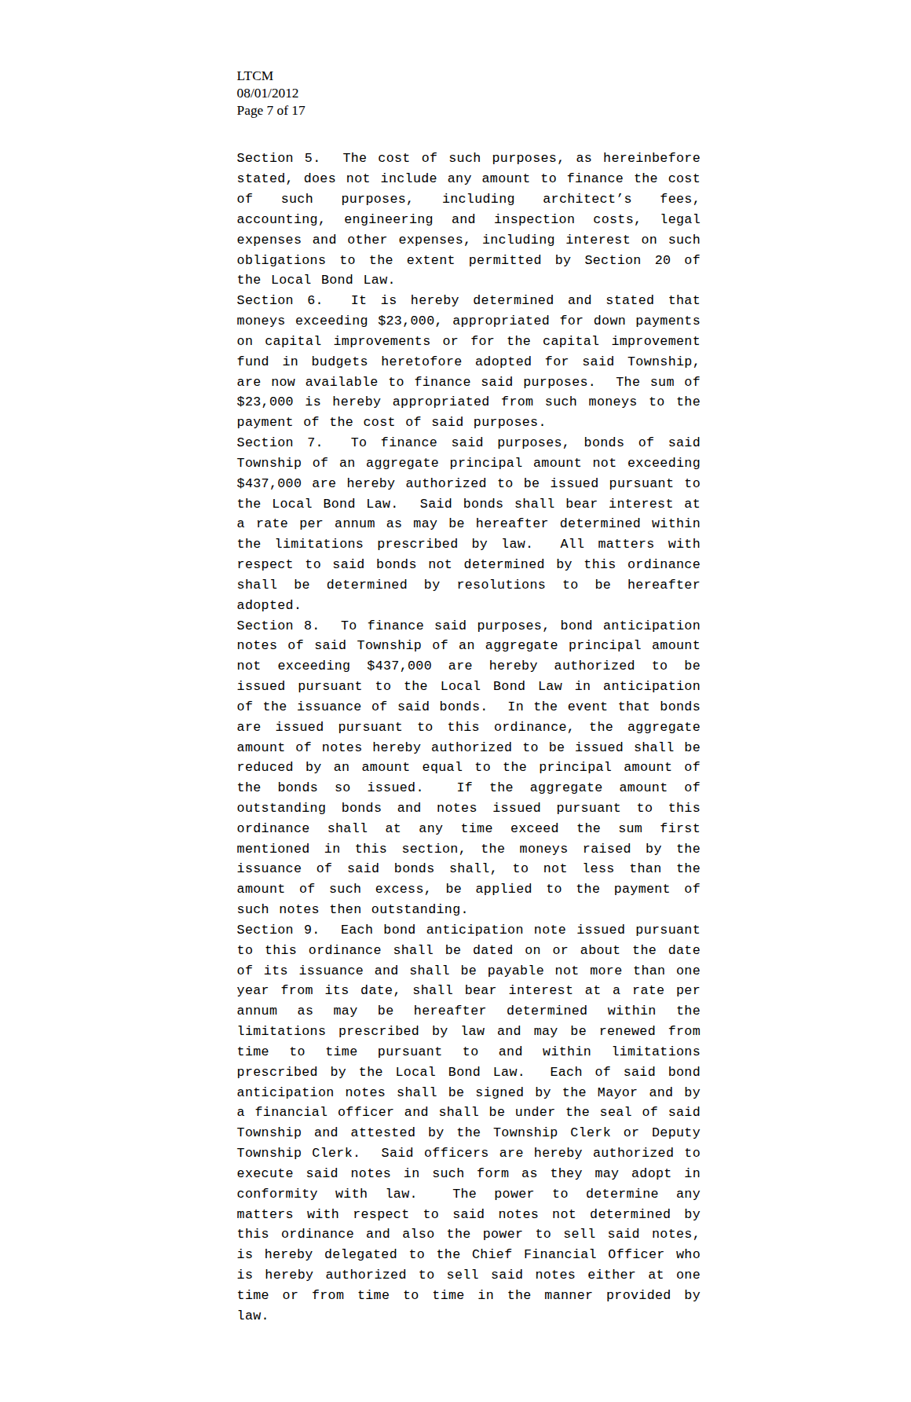LTCM
08/01/2012
Page 7 of 17
Section 5. The cost of such purposes, as hereinbefore stated, does not include any amount to finance the cost of such purposes, including architect’s fees, accounting, engineering and inspection costs, legal expenses and other expenses, including interest on such obligations to the extent permitted by Section 20 of the Local Bond Law.
Section 6. It is hereby determined and stated that moneys exceeding $23,000, appropriated for down payments on capital improvements or for the capital improvement fund in budgets heretofore adopted for said Township, are now available to finance said purposes. The sum of $23,000 is hereby appropriated from such moneys to the payment of the cost of said purposes.
Section 7. To finance said purposes, bonds of said Township of an aggregate principal amount not exceeding $437,000 are hereby authorized to be issued pursuant to the Local Bond Law. Said bonds shall bear interest at a rate per annum as may be hereafter determined within the limitations prescribed by law. All matters with respect to said bonds not determined by this ordinance shall be determined by resolutions to be hereafter adopted.
Section 8. To finance said purposes, bond anticipation notes of said Township of an aggregate principal amount not exceeding $437,000 are hereby authorized to be issued pursuant to the Local Bond Law in anticipation of the issuance of said bonds. In the event that bonds are issued pursuant to this ordinance, the aggregate amount of notes hereby authorized to be issued shall be reduced by an amount equal to the principal amount of the bonds so issued. If the aggregate amount of outstanding bonds and notes issued pursuant to this ordinance shall at any time exceed the sum first mentioned in this section, the moneys raised by the issuance of said bonds shall, to not less than the amount of such excess, be applied to the payment of such notes then outstanding.
Section 9. Each bond anticipation note issued pursuant to this ordinance shall be dated on or about the date of its issuance and shall be payable not more than one year from its date, shall bear interest at a rate per annum as may be hereafter determined within the limitations prescribed by law and may be renewed from time to time pursuant to and within limitations prescribed by the Local Bond Law. Each of said bond anticipation notes shall be signed by the Mayor and by a financial officer and shall be under the seal of said Township and attested by the Township Clerk or Deputy Township Clerk. Said officers are hereby authorized to execute said notes in such form as they may adopt in conformity with law. The power to determine any matters with respect to said notes not determined by this ordinance and also the power to sell said notes, is hereby delegated to the Chief Financial Officer who is hereby authorized to sell said notes either at one time or from time to time in the manner provided by law.